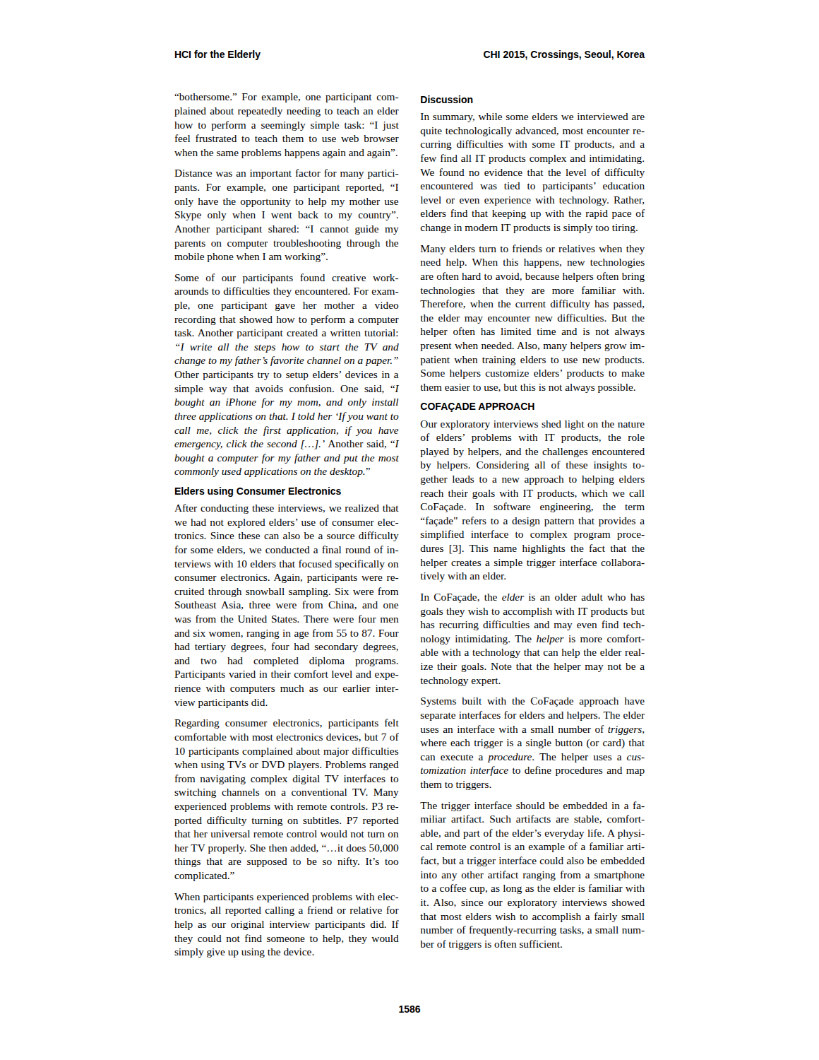HCI for the Elderly CHI 2015, Crossings, Seoul, Korea
“bothersome.” For example, one participant complained about repeatedly needing to teach an elder how to perform a seemingly simple task: “I just feel frustrated to teach them to use web browser when the same problems happens again and again”.
Distance was an important factor for many participants. For example, one participant reported, “I only have the opportunity to help my mother use Skype only when I went back to my country”. Another participant shared: “I cannot guide my parents on computer troubleshooting through the mobile phone when I am working”.
Some of our participants found creative workarounds to difficulties they encountered. For example, one participant gave her mother a video recording that showed how to perform a computer task. Another participant created a written tutorial: “I write all the steps how to start the TV and change to my father’s favorite channel on a paper.” Other participants try to setup elders’ devices in a simple way that avoids confusion. One said, “I bought an iPhone for my mom, and only install three applications on that. I told her ‘If you want to call me, click the first application, if you have emergency, click the second […].’ Another said, “I bought a computer for my father and put the most commonly used applications on the desktop.”
Elders using Consumer Electronics
After conducting these interviews, we realized that we had not explored elders’ use of consumer electronics. Since these can also be a source difficulty for some elders, we conducted a final round of interviews with 10 elders that focused specifically on consumer electronics. Again, participants were recruited through snowball sampling. Six were from Southeast Asia, three were from China, and one was from the United States. There were four men and six women, ranging in age from 55 to 87. Four had tertiary degrees, four had secondary degrees, and two had completed diploma programs. Participants varied in their comfort level and experience with computers much as our earlier interview participants did.
Regarding consumer electronics, participants felt comfortable with most electronics devices, but 7 of 10 participants complained about major difficulties when using TVs or DVD players. Problems ranged from navigating complex digital TV interfaces to switching channels on a conventional TV. Many experienced problems with remote controls. P3 reported difficulty turning on subtitles. P7 reported that her universal remote control would not turn on her TV properly. She then added, “…it does 50,000 things that are supposed to be so nifty. It’s too complicated.”
When participants experienced problems with electronics, all reported calling a friend or relative for help as our original interview participants did. If they could not find someone to help, they would simply give up using the device.
Discussion
In summary, while some elders we interviewed are quite technologically advanced, most encounter recurring difficulties with some IT products, and a few find all IT products complex and intimidating. We found no evidence that the level of difficulty encountered was tied to participants’ education level or even experience with technology. Rather, elders find that keeping up with the rapid pace of change in modern IT products is simply too tiring.
Many elders turn to friends or relatives when they need help. When this happens, new technologies are often hard to avoid, because helpers often bring technologies that they are more familiar with. Therefore, when the current difficulty has passed, the elder may encounter new difficulties. But the helper often has limited time and is not always present when needed. Also, many helpers grow impatient when training elders to use new products. Some helpers customize elders’ products to make them easier to use, but this is not always possible.
CoFaçade Approach
Our exploratory interviews shed light on the nature of elders’ problems with IT products, the role played by helpers, and the challenges encountered by helpers. Considering all of these insights together leads to a new approach to helping elders reach their goals with IT products, which we call CoFaçade. In software engineering, the term “façade" refers to a design pattern that provides a simplified interface to complex program procedures [3]. This name highlights the fact that the helper creates a simple trigger interface collaboratively with an elder.
In CoFaçade, the elder is an older adult who has goals they wish to accomplish with IT products but has recurring difficulties and may even find technology intimidating. The helper is more comfortable with a technology that can help the elder realize their goals. Note that the helper may not be a technology expert.
Systems built with the CoFaçade approach have separate interfaces for elders and helpers. The elder uses an interface with a small number of triggers, where each trigger is a single button (or card) that can execute a procedure. The helper uses a customization interface to define procedures and map them to triggers.
The trigger interface should be embedded in a familiar artifact. Such artifacts are stable, comfortable, and part of the elder’s everyday life. A physical remote control is an example of a familiar artifact, but a trigger interface could also be embedded into any other artifact ranging from a smartphone to a coffee cup, as long as the elder is familiar with it. Also, since our exploratory interviews showed that most elders wish to accomplish a fairly small number of frequently-recurring tasks, a small number of triggers is often sufficient.
1586